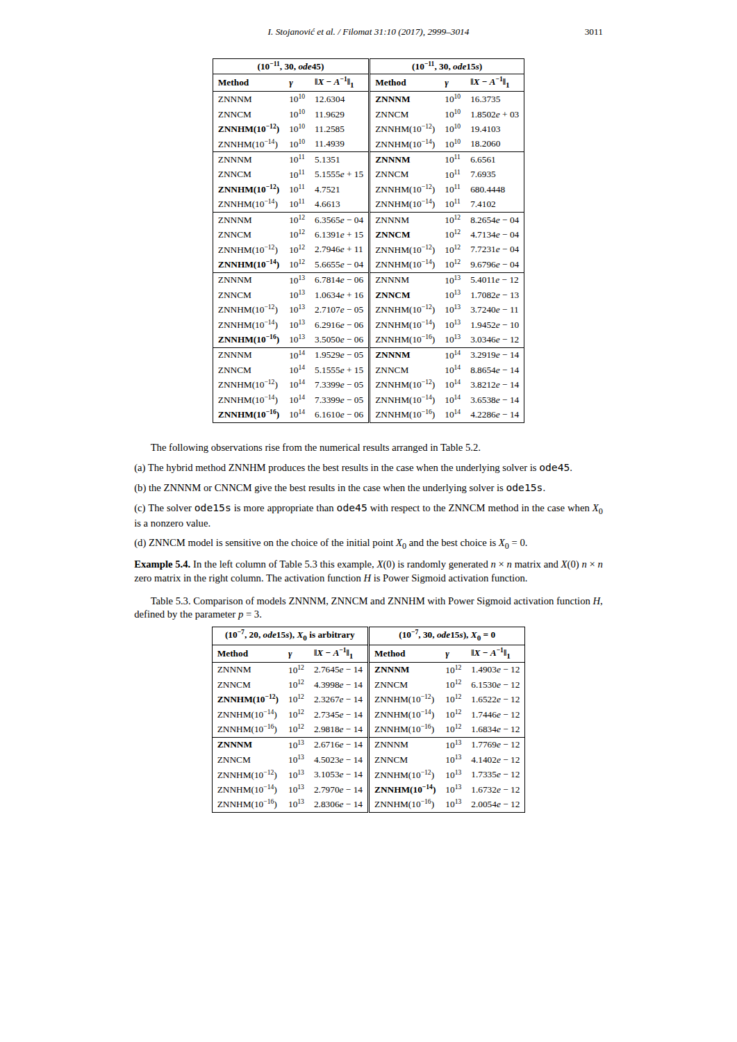I. Stojanović et al. / Filomat 31:10 (2017), 2999–3014 3011
| (10 −11 , 30, ode 45) | (10 −11 , 30, ode 15 s ) |
| --- | --- |
| Method | γ | ‖ X − A −1 ‖ 1 | Method | γ | ‖ X − A −1 ‖ 1 |
| ZNNNM | 10 10 | 12.6304 | ZNNNM | 10 10 | 16.3735 |
| ZNNCM | 10 10 | 11.9629 | ZNNCM | 10 10 | 1.8502 e + 03 |
| ZNNHM(10 −12 ) | 10 10 | 11.2585 | ZNNHM(10 −12 ) | 10 10 | 19.4103 |
| ZNNHM(10 −14 ) | 10 10 | 11.4939 | ZNNHM(10 −14 ) | 10 10 | 18.2060 |
| ZNNNM | 10 11 | 5.1351 | ZNNNM | 10 11 | 6.6561 |
| ZNNCM | 10 11 | 5.1555 e + 15 | ZNNCM | 10 11 | 7.6935 |
| ZNNHM(10 −12 ) | 10 11 | 4.7521 | ZNNHM(10 −12 ) | 10 11 | 680.4448 |
| ZNNHM(10 −14 ) | 10 11 | 4.6613 | ZNNHM(10 −14 ) | 10 11 | 7.4102 |
| ZNNNM | 10 12 | 6.3565 e − 04 | ZNNNM | 10 12 | 8.2654 e − 04 |
| ZNNCM | 10 12 | 6.1391 e + 15 | ZNNCM | 10 12 | 4.7134 e − 04 |
| ZNNHM(10 −12 ) | 10 12 | 2.7946 e + 11 | ZNNHM(10 −12 ) | 10 12 | 7.7231 e − 04 |
| ZNNHM(10 −14 ) | 10 12 | 5.6655 e − 04 | ZNNHM(10 −14 ) | 10 12 | 9.6796 e − 04 |
| ZNNNM | 10 13 | 6.7814 e − 06 | ZNNNM | 10 13 | 5.4011 e − 12 |
| ZNNCM | 10 13 | 1.0634 e + 16 | ZNNCM | 10 13 | 1.7082 e − 13 |
| ZNNHM(10 −12 ) | 10 13 | 2.7107 e − 05 | ZNNHM(10 −12 ) | 10 13 | 3.7240 e − 11 |
| ZNNHM(10 −14 ) | 10 13 | 6.2916 e − 06 | ZNNHM(10 −14 ) | 10 13 | 1.9452 e − 10 |
| ZNNHM(10 −16 ) | 10 13 | 3.5050 e − 06 | ZNNHM(10 −16 ) | 10 13 | 3.0346 e − 12 |
| ZNNNM | 10 14 | 1.9529 e − 05 | ZNNNM | 10 14 | 3.2919 e − 14 |
| ZNNCM | 10 14 | 5.1555 e + 15 | ZNNCM | 10 14 | 8.8654 e − 14 |
| ZNNHM(10 −12 ) | 10 14 | 7.3399 e − 05 | ZNNHM(10 −12 ) | 10 14 | 3.8212 e − 14 |
| ZNNHM(10 −14 ) | 10 14 | 7.3399 e − 05 | ZNNHM(10 −14 ) | 10 14 | 3.6538 e − 14 |
| ZNNHM(10 −16 ) | 10 14 | 6.1610 e − 06 | ZNNHM(10 −16 ) | 10 14 | 4.2286 e − 14 |
The following observations rise from the numerical results arranged in Table 5.2.
(a) The hybrid method ZNNHM produces the best results in the case when the underlying solver is ode45.
(b) the ZNNNM or CNNCM give the best results in the case when the underlying solver is ode15s.
(c) The solver ode15s is more appropriate than ode45 with respect to the ZNNCM method in the case when X0 is a nonzero value.
(d) ZNNCM model is sensitive on the choice of the initial point X0 and the best choice is X0 = 0.
Example 5.4. In the left column of Table 5.3 this example, X(0) is randomly generated n × n matrix and X(0) n × n zero matrix in the right column. The activation function H is Power Sigmoid activation function.
Table 5.3. Comparison of models ZNNNM, ZNNCM and ZNNHM with Power Sigmoid activation function H, defined by the parameter p = 3.
| (10 −7 , 20, ode 15 s ), X 0 is arbitrary | (10 −7 , 30, ode 15 s ), X 0 = 0 |
| --- | --- |
| Method | γ | ‖ X − A −1 ‖ 1 | Method | γ | ‖ X − A −1 ‖ 1 |
| ZNNNM | 10 12 | 2.7645 e − 14 | ZNNNM | 10 12 | 1.4903 e − 12 |
| ZNNCM | 10 12 | 4.3998 e − 14 | ZNNCM | 10 12 | 6.1530 e − 12 |
| ZNNHM(10 −12 ) | 10 12 | 2.3267 e − 14 | ZNNHM(10 −12 ) | 10 12 | 1.6522 e − 12 |
| ZNNHM(10 −14 ) | 10 12 | 2.7345 e − 14 | ZNNHM(10 −14 ) | 10 12 | 1.7446 e − 12 |
| ZNNHM(10 −16 ) | 10 12 | 2.9818 e − 14 | ZNNHM(10 −16 ) | 10 12 | 1.6834 e − 12 |
| ZNNNM | 10 13 | 2.6716 e − 14 | ZNNNM | 10 13 | 1.7769 e − 12 |
| ZNNCM | 10 13 | 4.5023 e − 14 | ZNNCM | 10 13 | 4.1402 e − 12 |
| ZNNHM(10 −12 ) | 10 13 | 3.1053 e − 14 | ZNNHM(10 −12 ) | 10 13 | 1.7335 e − 12 |
| ZNNHM(10 −14 ) | 10 13 | 2.7970 e − 14 | ZNNHM(10 −14 ) | 10 13 | 1.6732 e − 12 |
| ZNNHM(10 −16 ) | 10 13 | 2.8306 e − 14 | ZNNHM(10 −16 ) | 10 13 | 2.0054 e − 12 |